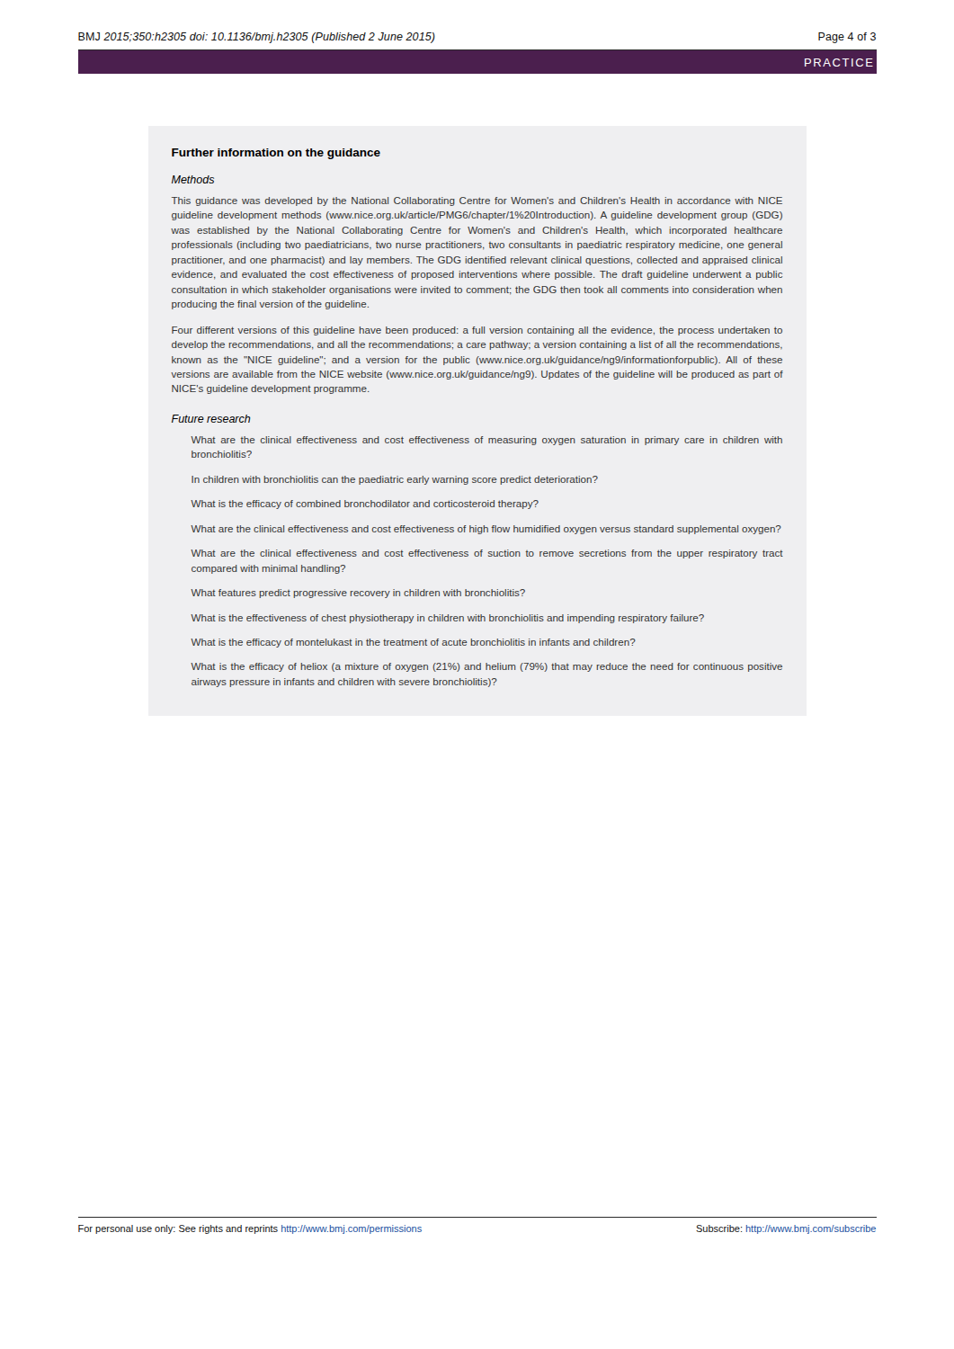BMJ 2015;350:h2305 doi: 10.1136/bmj.h2305 (Published 2 June 2015)
Page 4 of 3
PRACTICE
Further information on the guidance
Methods
This guidance was developed by the National Collaborating Centre for Women's and Children's Health in accordance with NICE guideline development methods (www.nice.org.uk/article/PMG6/chapter/1%20Introduction). A guideline development group (GDG) was established by the National Collaborating Centre for Women's and Children's Health, which incorporated healthcare professionals (including two paediatricians, two nurse practitioners, two consultants in paediatric respiratory medicine, one general practitioner, and one pharmacist) and lay members. The GDG identified relevant clinical questions, collected and appraised clinical evidence, and evaluated the cost effectiveness of proposed interventions where possible. The draft guideline underwent a public consultation in which stakeholder organisations were invited to comment; the GDG then took all comments into consideration when producing the final version of the guideline.
Four different versions of this guideline have been produced: a full version containing all the evidence, the process undertaken to develop the recommendations, and all the recommendations; a care pathway; a version containing a list of all the recommendations, known as the "NICE guideline"; and a version for the public (www.nice.org.uk/guidance/ng9/informationforpublic). All of these versions are available from the NICE website (www.nice.org.uk/guidance/ng9). Updates of the guideline will be produced as part of NICE's guideline development programme.
Future research
What are the clinical effectiveness and cost effectiveness of measuring oxygen saturation in primary care in children with bronchiolitis?
In children with bronchiolitis can the paediatric early warning score predict deterioration?
What is the efficacy of combined bronchodilator and corticosteroid therapy?
What are the clinical effectiveness and cost effectiveness of high flow humidified oxygen versus standard supplemental oxygen?
What are the clinical effectiveness and cost effectiveness of suction to remove secretions from the upper respiratory tract compared with minimal handling?
What features predict progressive recovery in children with bronchiolitis?
What is the effectiveness of chest physiotherapy in children with bronchiolitis and impending respiratory failure?
What is the efficacy of montelukast in the treatment of acute bronchiolitis in infants and children?
What is the efficacy of heliox (a mixture of oxygen (21%) and helium (79%) that may reduce the need for continuous positive airways pressure in infants and children with severe bronchiolitis)?
For personal use only: See rights and reprints http://www.bmj.com/permissions
Subscribe: http://www.bmj.com/subscribe